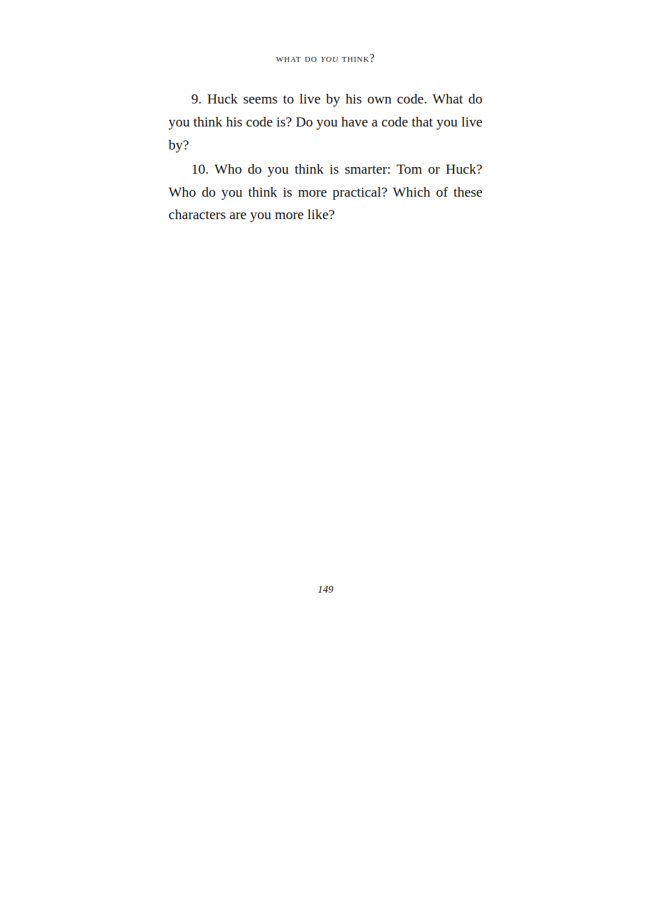What Do You Think?
9. Huck seems to live by his own code. What do you think his code is? Do you have a code that you live by?
10. Who do you think is smarter: Tom or Huck? Who do you think is more practical? Which of these characters are you more like?
149